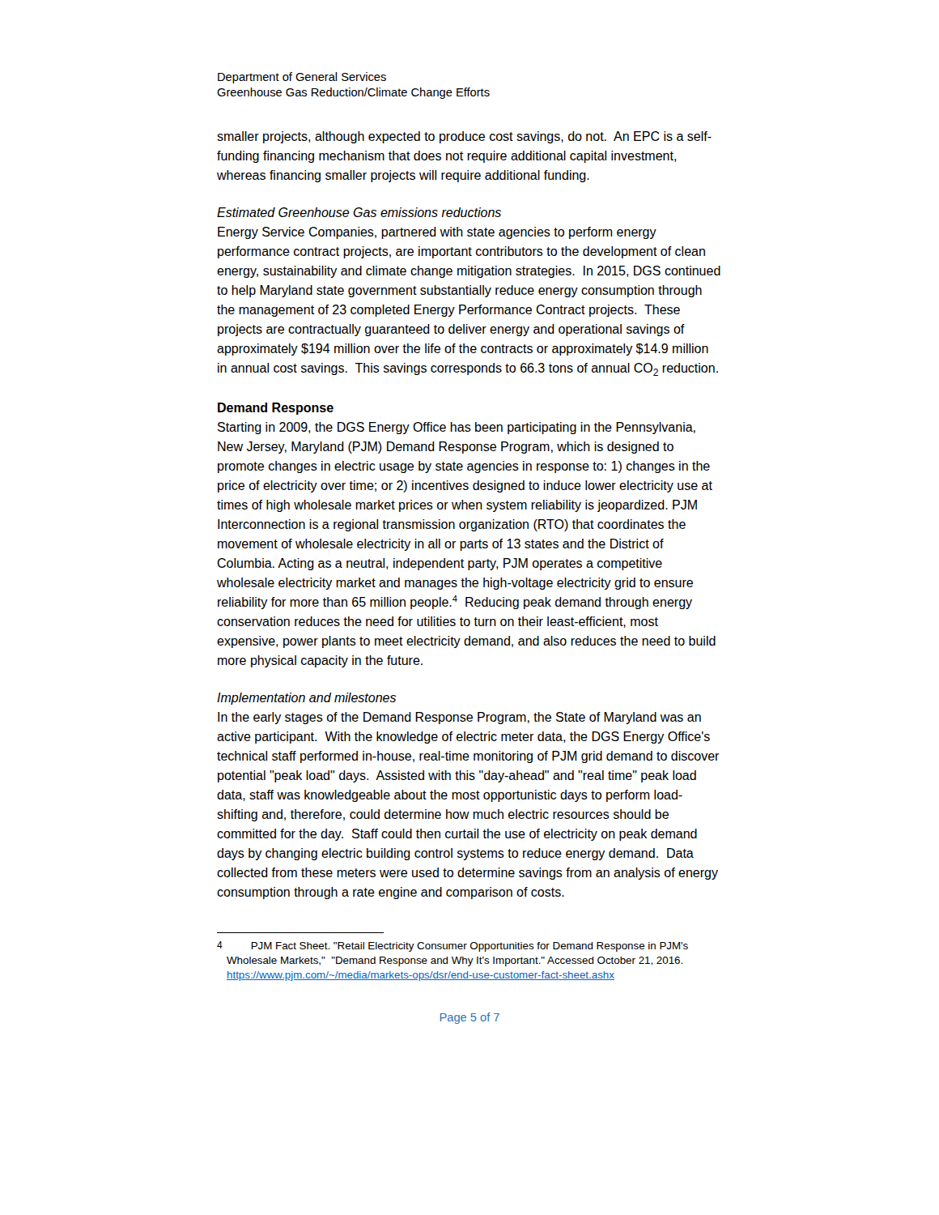Department of General Services
Greenhouse Gas Reduction/Climate Change Efforts
smaller projects, although expected to produce cost savings, do not. An EPC is a self-funding financing mechanism that does not require additional capital investment, whereas financing smaller projects will require additional funding.
Estimated Greenhouse Gas emissions reductions
Energy Service Companies, partnered with state agencies to perform energy performance contract projects, are important contributors to the development of clean energy, sustainability and climate change mitigation strategies. In 2015, DGS continued to help Maryland state government substantially reduce energy consumption through the management of 23 completed Energy Performance Contract projects. These projects are contractually guaranteed to deliver energy and operational savings of approximately $194 million over the life of the contracts or approximately $14.9 million in annual cost savings. This savings corresponds to 66.3 tons of annual CO2 reduction.
Demand Response
Starting in 2009, the DGS Energy Office has been participating in the Pennsylvania, New Jersey, Maryland (PJM) Demand Response Program, which is designed to promote changes in electric usage by state agencies in response to: 1) changes in the price of electricity over time; or 2) incentives designed to induce lower electricity use at times of high wholesale market prices or when system reliability is jeopardized. PJM Interconnection is a regional transmission organization (RTO) that coordinates the movement of wholesale electricity in all or parts of 13 states and the District of Columbia. Acting as a neutral, independent party, PJM operates a competitive wholesale electricity market and manages the high-voltage electricity grid to ensure reliability for more than 65 million people.4 Reducing peak demand through energy conservation reduces the need for utilities to turn on their least-efficient, most expensive, power plants to meet electricity demand, and also reduces the need to build more physical capacity in the future.
Implementation and milestones
In the early stages of the Demand Response Program, the State of Maryland was an active participant. With the knowledge of electric meter data, the DGS Energy Office's technical staff performed in-house, real-time monitoring of PJM grid demand to discover potential "peak load" days. Assisted with this "day-ahead" and "real time" peak load data, staff was knowledgeable about the most opportunistic days to perform load-shifting and, therefore, could determine how much electric resources should be committed for the day. Staff could then curtail the use of electricity on peak demand days by changing electric building control systems to reduce energy demand. Data collected from these meters were used to determine savings from an analysis of energy consumption through a rate engine and comparison of costs.
4 PJM Fact Sheet. "Retail Electricity Consumer Opportunities for Demand Response in PJM's Wholesale Markets," "Demand Response and Why It's Important." Accessed October 21, 2016.
https://www.pjm.com/~/media/markets-ops/dsr/end-use-customer-fact-sheet.ashx
Page 5 of 7